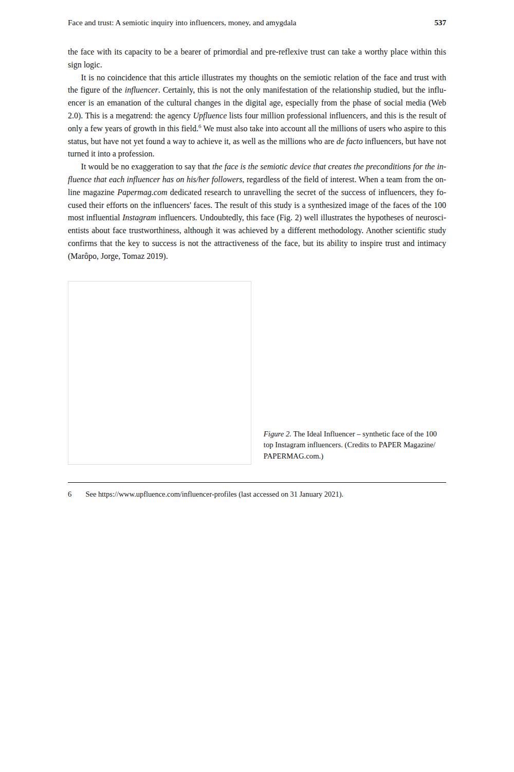Face and trust: A semiotic inquiry into influencers, money, and amygdala 537
the face with its capacity to be a bearer of primordial and pre-reflexive trust can take a worthy place within this sign logic.
It is no coincidence that this article illustrates my thoughts on the semiotic relation of the face and trust with the figure of the influencer. Certainly, this is not the only manifestation of the relationship studied, but the influencer is an emanation of the cultural changes in the digital age, especially from the phase of social media (Web 2.0). This is a megatrend: the agency Upfluence lists four million professional influencers, and this is the result of only a few years of growth in this field.6 We must also take into account all the millions of users who aspire to this status, but have not yet found a way to achieve it, as well as the millions who are de facto influencers, but have not turned it into a profession.
It would be no exaggeration to say that the face is the semiotic device that creates the preconditions for the influence that each influencer has on his/her followers, regardless of the field of interest. When a team from the online magazine Papermag.com dedicated research to unravelling the secret of the success of influencers, they focused their efforts on the influencers' faces. The result of this study is a synthesized image of the faces of the 100 most influential Instagram influencers. Undoubtedly, this face (Fig. 2) well illustrates the hypotheses of neuroscientists about face trustworthiness, although it was achieved by a different methodology. Another scientific study confirms that the key to success is not the attractiveness of the face, but its ability to inspire trust and intimacy (Marôpo, Jorge, Tomaz 2019).
Figure 2. The Ideal Influencer – synthetic face of the 100 top Instagram influencers. (Credits to PAPER Magazine/ PAPERMAG.com.)
6 See https://www.upfluence.com/influencer-profiles (last accessed on 31 January 2021).